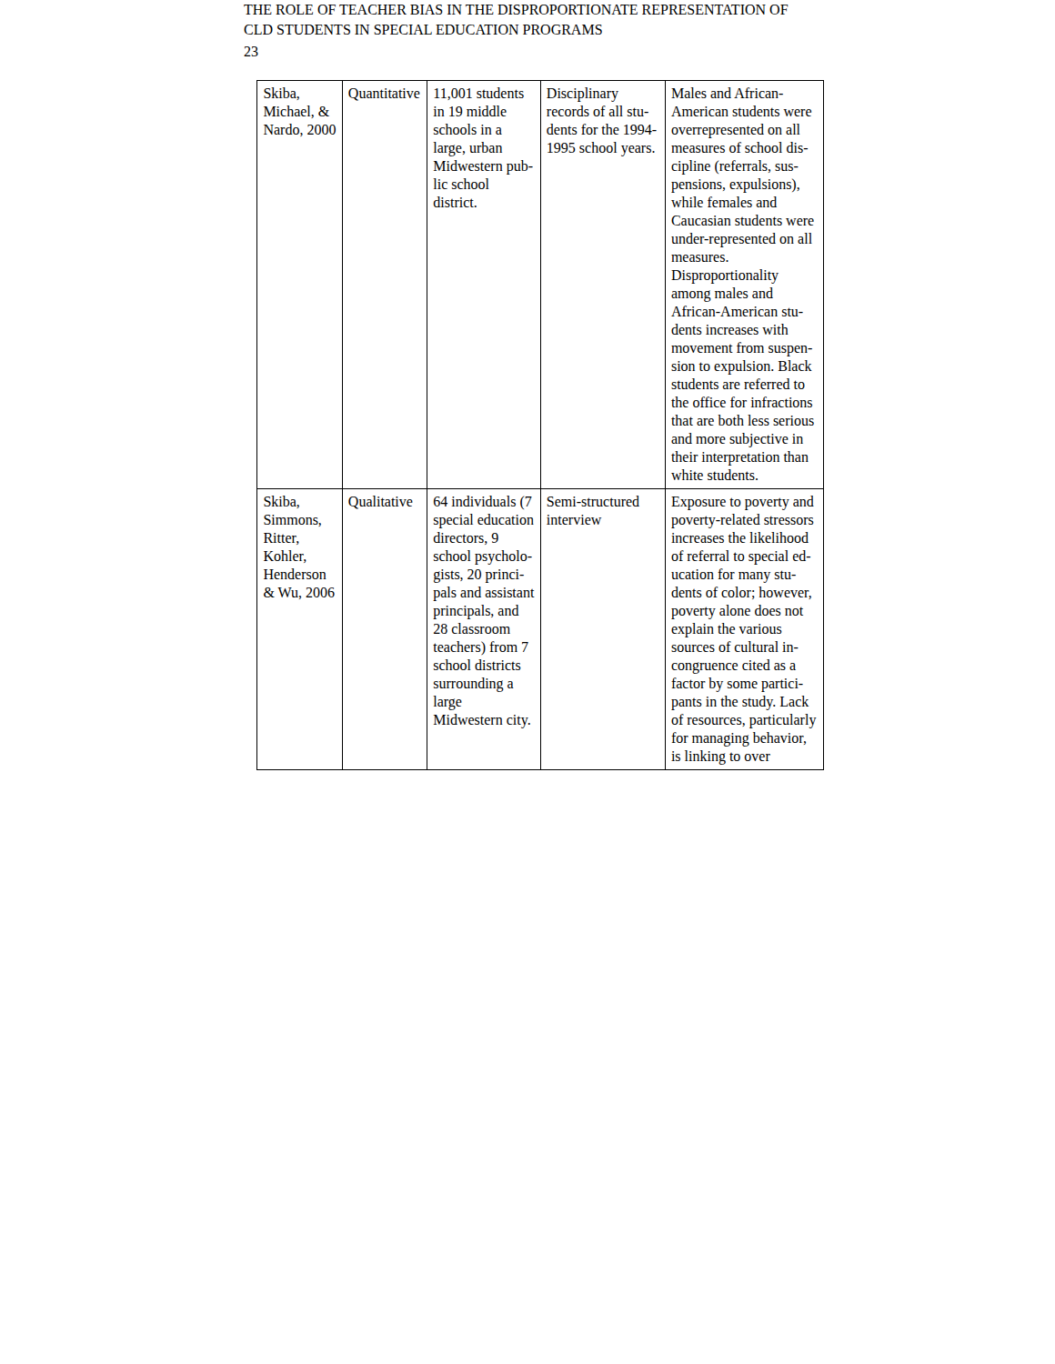The Role of Teacher Bias in the Disproportionate Representation of CLD Students in Special Education Programs
23
| Skiba, Michael, & Nardo, 2000 | Quantitative | 11,001 students in 19 middle schools in a large, urban Midwestern public school district. | Disciplinary records of all students for the 1994-1995 school years. | Males and African-American students were overrepresented on all measures of school discipline (referrals, suspensions, expulsions), while females and Caucasian students were under-represented on all measures. Disproportionality among males and African-American students increases with movement from suspension to expulsion. Black students are referred to the office for infractions that are both less serious and more subjective in their interpretation than white students. |
| Skiba, Simmons, Ritter, Kohler, Henderson & Wu, 2006 | Qualitative | 64 individuals (7 special education directors, 9 school psychologists, 20 principals and assistant principals, and 28 classroom teachers) from 7 school districts surrounding a large Midwestern city. | Semi-structured interview | Exposure to poverty and poverty-related stressors increases the likelihood of referral to special education for many students of color; however, poverty alone does not explain the various sources of cultural incongruence cited as a factor by some participants in the study. Lack of resources, particularly for managing behavior, is linking to over |